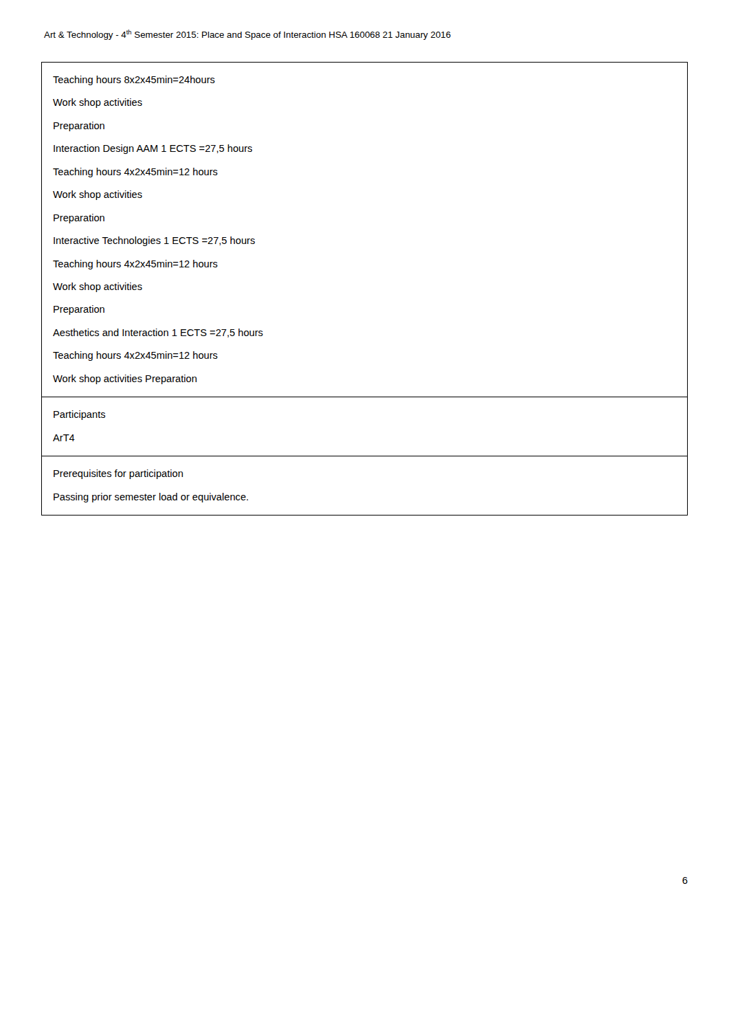Art & Technology - 4th Semester 2015: Place and Space of Interaction HSA 160068 21 January 2016
| Teaching hours 8x2x45min=24hours Work shop activities Preparation Interaction Design AAM 1 ECTS =27,5 hours Teaching hours 4x2x45min=12 hours Work shop activities Preparation Interactive Technologies 1 ECTS =27,5 hours Teaching hours 4x2x45min=12 hours Work shop activities Preparation Aesthetics and Interaction 1 ECTS =27,5 hours Teaching hours 4x2x45min=12 hours Work shop activities Preparation |
| Participants ArT4 |
| Prerequisites for participation Passing prior semester load or equivalence. |
6